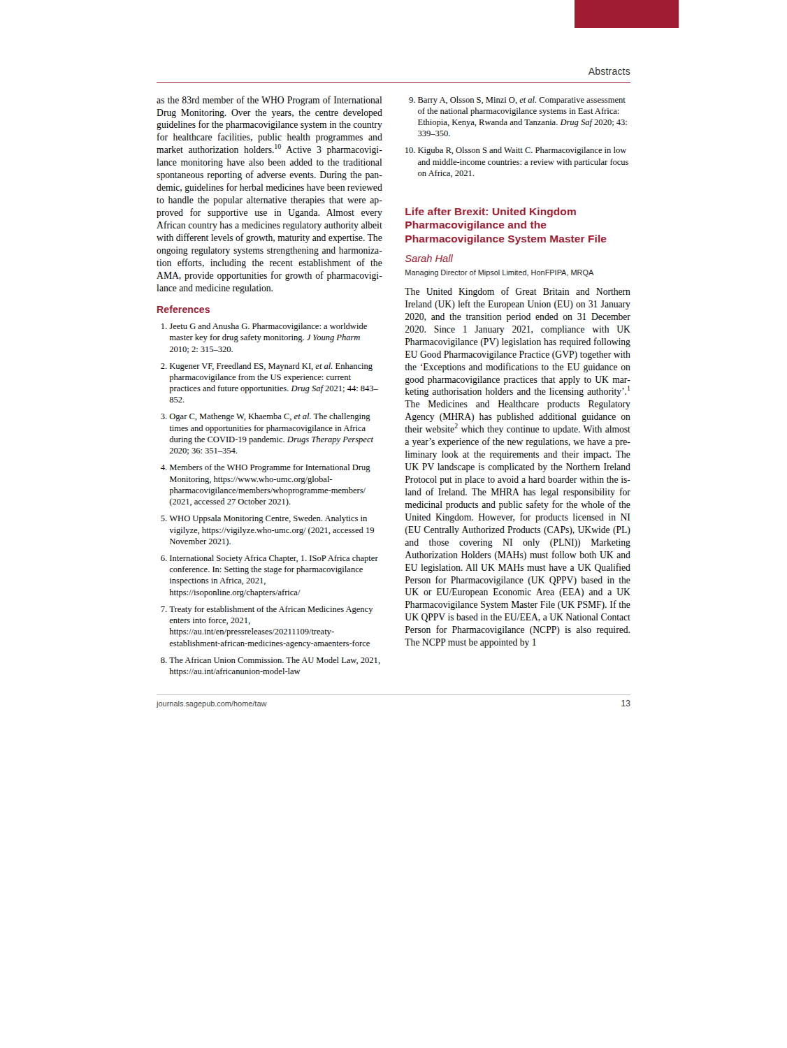Abstracts
as the 83rd member of the WHO Program of International Drug Monitoring. Over the years, the centre developed guidelines for the pharmacovigilance system in the country for healthcare facilities, public health programmes and market authorization holders.10 Active 3 pharmacovigilance monitoring have also been added to the traditional spontaneous reporting of adverse events. During the pandemic, guidelines for herbal medicines have been reviewed to handle the popular alternative therapies that were approved for supportive use in Uganda. Almost every African country has a medicines regulatory authority albeit with different levels of growth, maturity and expertise. The ongoing regulatory systems strengthening and harmonization efforts, including the recent establishment of the AMA, provide opportunities for growth of pharmacovigilance and medicine regulation.
References
Jeetu G and Anusha G. Pharmacovigilance: a worldwide master key for drug safety monitoring. J Young Pharm 2010; 2: 315–320.
Kugener VF, Freedland ES, Maynard KI, et al. Enhancing pharmacovigilance from the US experience: current practices and future opportunities. Drug Saf 2021; 44: 843–852.
Ogar C, Mathenge W, Khaemba C, et al. The challenging times and opportunities for pharmacovigilance in Africa during the COVID-19 pandemic. Drugs Therapy Perspect 2020; 36: 351–354.
Members of the WHO Programme for International Drug Monitoring, https://www.who-umc.org/global-pharmacovigilance/members/whoprogramme-members/ (2021, accessed 27 October 2021).
WHO Uppsala Monitoring Centre, Sweden. Analytics in vigilyze, https://vigilyze.who-umc.org/ (2021, accessed 19 November 2021).
International Society Africa Chapter, 1. ISoP Africa chapter conference. In: Setting the stage for pharmacovigilance inspections in Africa, 2021, https://isoponline.org/chapters/africa/
Treaty for establishment of the African Medicines Agency enters into force, 2021, https://au.int/en/pressreleases/20211109/treaty-establishment-african-medicines-agency-amaenters-force
The African Union Commission. The AU Model Law, 2021, https://au.int/africanunion-model-law
Barry A, Olsson S, Minzi O, et al. Comparative assessment of the national pharmacovigilance systems in East Africa: Ethiopia, Kenya, Rwanda and Tanzania. Drug Saf 2020; 43: 339–350.
Kiguba R, Olsson S and Waitt C. Pharmacovigilance in low and middle-income countries: a review with particular focus on Africa, 2021.
Life after Brexit: United Kingdom Pharmacovigilance and the Pharmacovigilance System Master File
Sarah Hall
Managing Director of Mipsol Limited, HonFPIPA, MRQA
The United Kingdom of Great Britain and Northern Ireland (UK) left the European Union (EU) on 31 January 2020, and the transition period ended on 31 December 2020. Since 1 January 2021, compliance with UK Pharmacovigilance (PV) legislation has required following EU Good Pharmacovigilance Practice (GVP) together with the ‘Exceptions and modifications to the EU guidance on good pharmacovigilance practices that apply to UK marketing authorisation holders and the licensing authority’.1 The Medicines and Healthcare products Regulatory Agency (MHRA) has published additional guidance on their website2 which they continue to update. With almost a year’s experience of the new regulations, we have a preliminary look at the requirements and their impact. The UK PV landscape is complicated by the Northern Ireland Protocol put in place to avoid a hard boarder within the island of Ireland. The MHRA has legal responsibility for medicinal products and public safety for the whole of the United Kingdom. However, for products licensed in NI (EU Centrally Authorized Products (CAPs), UKwide (PL) and those covering NI only (PLNI)) Marketing Authorization Holders (MAHs) must follow both UK and EU legislation. All UK MAHs must have a UK Qualified Person for Pharmacovigilance (UK QPPV) based in the UK or EU/European Economic Area (EEA) and a UK Pharmacovigilance System Master File (UK PSMF). If the UK QPPV is based in the EU/EEA, a UK National Contact Person for Pharmacovigilance (NCPP) is also required. The NCPP must be appointed by 1
journals.sagepub.com/home/taw
13